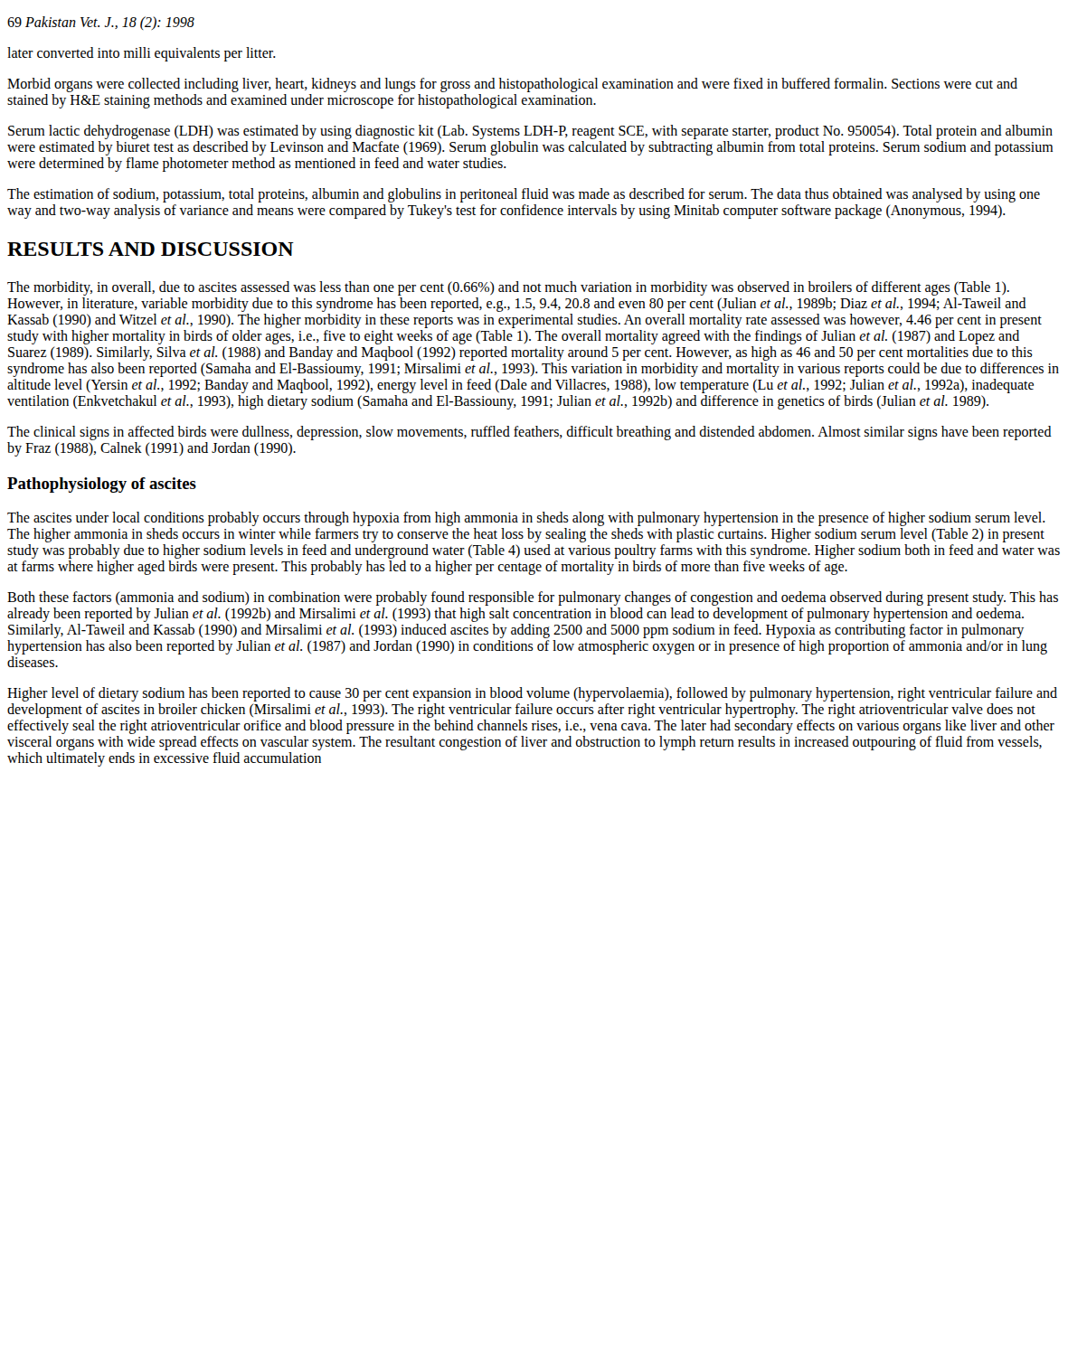69 Pakistan Vet. J., 18 (2): 1998
later converted into milli equivalents per litter.
Morbid organs were collected including liver, heart, kidneys and lungs for gross and histopathological examination and were fixed in buffered formalin. Sections were cut and stained by H&E staining methods and examined under microscope for histopathological examination.
Serum lactic dehydrogenase (LDH) was estimated by using diagnostic kit (Lab. Systems LDH-P, reagent SCE, with separate starter, product No. 950054). Total protein and albumin were estimated by biuret test as described by Levinson and Macfate (1969). Serum globulin was calculated by subtracting albumin from total proteins. Serum sodium and potassium were determined by flame photometer method as mentioned in feed and water studies.
The estimation of sodium, potassium, total proteins, albumin and globulins in peritoneal fluid was made as described for serum. The data thus obtained was analysed by using one way and two-way analysis of variance and means were compared by Tukey's test for confidence intervals by using Minitab computer software package (Anonymous, 1994).
RESULTS AND DISCUSSION
The morbidity, in overall, due to ascites assessed was less than one per cent (0.66%) and not much variation in morbidity was observed in broilers of different ages (Table 1). However, in literature, variable morbidity due to this syndrome has been reported, e.g., 1.5, 9.4, 20.8 and even 80 per cent (Julian et al., 1989b; Diaz et al., 1994; Al-Taweil and Kassab (1990) and Witzel et al., 1990). The higher morbidity in these reports was in experimental studies. An overall mortality rate assessed was however, 4.46 per cent in present study with higher mortality in birds of older ages, i.e., five to eight weeks of age (Table 1). The overall mortality agreed with the findings of Julian et al. (1987) and Lopez and Suarez (1989). Similarly, Silva et al. (1988) and Banday and Maqbool (1992) reported mortality around 5 per cent. However, as high as 46 and 50 per cent mortalities due to this syndrome has also been reported (Samaha and El-Bassioumy, 1991; Mirsalimi et al., 1993). This variation in morbidity and mortality in various reports could be due to differences in altitude level (Yersin et al., 1992; Banday and Maqbool, 1992), energy level in feed (Dale and Villacres, 1988), low temperature (Lu et al., 1992; Julian et al., 1992a), inadequate ventilation (Enkvetchakul et al., 1993), high dietary sodium (Samaha and El-Bassiouny, 1991; Julian et al., 1992b) and difference in genetics of birds (Julian et al. 1989).
The clinical signs in affected birds were dullness, depression, slow movements, ruffled feathers, difficult breathing and distended abdomen. Almost similar signs have been reported by Fraz (1988), Calnek (1991) and Jordan (1990).
Pathophysiology of ascites
The ascites under local conditions probably occurs through hypoxia from high ammonia in sheds along with pulmonary hypertension in the presence of higher sodium serum level. The higher ammonia in sheds occurs in winter while farmers try to conserve the heat loss by sealing the sheds with plastic curtains. Higher sodium serum level (Table 2) in present study was probably due to higher sodium levels in feed and underground water (Table 4) used at various poultry farms with this syndrome. Higher sodium both in feed and water was at farms where higher aged birds were present. This probably has led to a higher per centage of mortality in birds of more than five weeks of age.
Both these factors (ammonia and sodium) in combination were probably found responsible for pulmonary changes of congestion and oedema observed during present study. This has already been reported by Julian et al. (1992b) and Mirsalimi et al. (1993) that high salt concentration in blood can lead to development of pulmonary hypertension and oedema. Similarly, Al-Taweil and Kassab (1990) and Mirsalimi et al. (1993) induced ascites by adding 2500 and 5000 ppm sodium in feed. Hypoxia as contributing factor in pulmonary hypertension has also been reported by Julian et al. (1987) and Jordan (1990) in conditions of low atmospheric oxygen or in presence of high proportion of ammonia and/or in lung diseases.
Higher level of dietary sodium has been reported to cause 30 per cent expansion in blood volume (hypervolaemia), followed by pulmonary hypertension, right ventricular failure and development of ascites in broiler chicken (Mirsalimi et al., 1993). The right ventricular failure occurs after right ventricular hypertrophy. The right atrioventricular valve does not effectively seal the right atrioventricular orifice and blood pressure in the behind channels rises, i.e., vena cava. The later had secondary effects on various organs like liver and other visceral organs with wide spread effects on vascular system. The resultant congestion of liver and obstruction to lymph return results in increased outpouring of fluid from vessels, which ultimately ends in excessive fluid accumulation